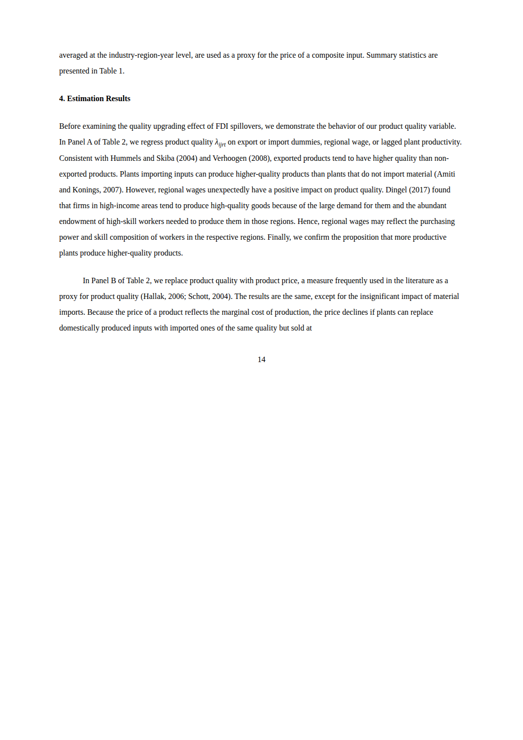averaged at the industry-region-year level, are used as a proxy for the price of a composite input. Summary statistics are presented in Table 1.
4. Estimation Results
Before examining the quality upgrading effect of FDI spillovers, we demonstrate the behavior of our product quality variable. In Panel A of Table 2, we regress product quality λijrt on export or import dummies, regional wage, or lagged plant productivity. Consistent with Hummels and Skiba (2004) and Verhoogen (2008), exported products tend to have higher quality than non-exported products. Plants importing inputs can produce higher-quality products than plants that do not import material (Amiti and Konings, 2007). However, regional wages unexpectedly have a positive impact on product quality. Dingel (2017) found that firms in high-income areas tend to produce high-quality goods because of the large demand for them and the abundant endowment of high-skill workers needed to produce them in those regions. Hence, regional wages may reflect the purchasing power and skill composition of workers in the respective regions. Finally, we confirm the proposition that more productive plants produce higher-quality products.
In Panel B of Table 2, we replace product quality with product price, a measure frequently used in the literature as a proxy for product quality (Hallak, 2006; Schott, 2004). The results are the same, except for the insignificant impact of material imports. Because the price of a product reflects the marginal cost of production, the price declines if plants can replace domestically produced inputs with imported ones of the same quality but sold at
14